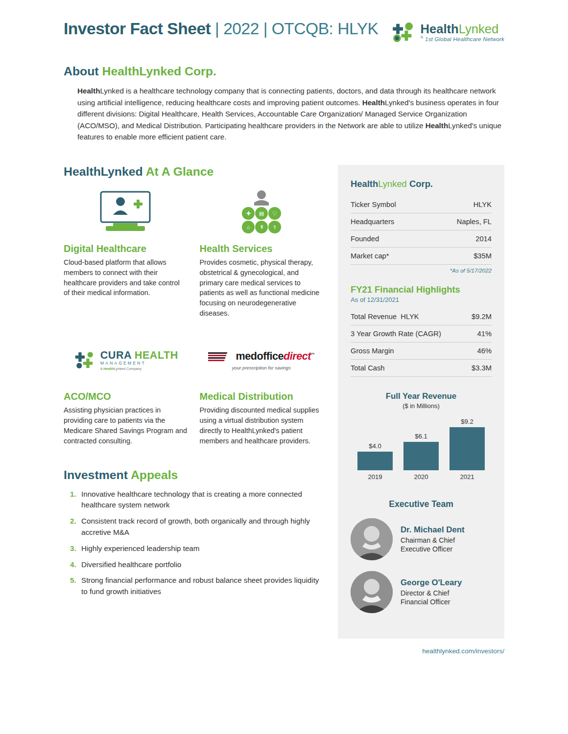Investor Fact Sheet | 2022 | OTCQB: HLYK
HealthLynked
® 1st Global Healthcare Network
About HealthLynked Corp.
Health Lynked is a healthcare technology company that is connecting patients, doctors, and data through its healthcare network using artificial intelligence, reducing healthcare costs and improving patient outcomes. Health Lynked's business operates in four different divisions: Digital Healthcare, Health Services, Accountable Care Organization/ Managed Service Organization (ACO/MSO), and Medical Distribution. Participating healthcare providers in the Network are able to utilize Health Lynked's unique features to enable more efficient patient care.
HealthLynked At A Glance
Digital Healthcare
Cloud-based platform that allows members to connect with their healthcare providers and take control of their medical information.
✚ ▤ ♡ ⌂ ☤ ⚕
Health Services
Provides cosmetic, physical therapy, obstetrical & gynecological, and primary care medical services to patients as well as functional medicine focusing on neurodegenerative diseases.
CURA HEALTH
MANAGEMENT
A Health Lynked Company
ACO/MCO
Assisting physician practices in providing care to patients via the Medicare Shared Savings Program and contracted consulting.
medofficedirect™
your prescription for savings
Medical Distribution
Providing discounted medical supplies using a virtual distribution system directly to HealthLynked's patient members and healthcare providers.
Investment Appeals
Innovative healthcare technology that is creating a more connected healthcare system network
Consistent track record of growth, both organically and through highly accretive M&A
Highly experienced leadership team
Diversified healthcare portfolio
Strong financial performance and robust balance sheet provides liquidity to fund growth initiatives
HealthLynked Corp.
| Ticker Symbol | HLYK |
| Headquarters | Naples, FL |
| Founded | 2014 |
| Market cap* | $35M |
*As of 5/17/2022
FY21 Financial Highlights
As of 12/31/2021
| Total Revenue HLYK | $9.2M |
| 3 Year Growth Rate (CAGR) | 41% |
| Gross Margin | 46% |
| Total Cash | $3.3M |
Full Year Revenue
($ in Millions)
$4.0
$6.1
$9.2
2019 2020 2021
Executive Team
Dr. Michael Dent
Chairman & Chief
Executive Officer
George O'Leary
Director & Chief
Financial Officer
healthlynked.com/investors/